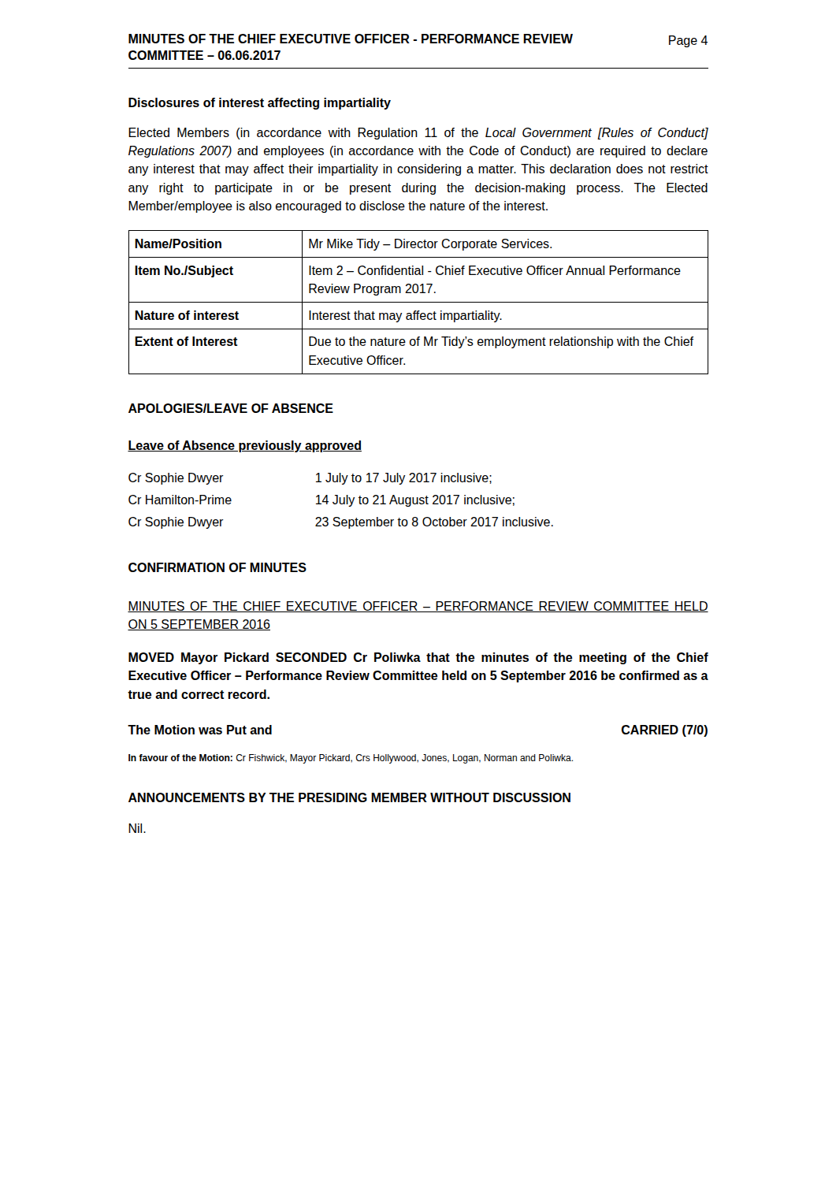Minutes of the Chief Executive Officer - Performance Review
Committee – 06.06.2017
Page 4
Disclosures of interest affecting impartiality
Elected Members (in accordance with Regulation 11 of the Local Government [Rules of Conduct] Regulations 2007) and employees (in accordance with the Code of Conduct) are required to declare any interest that may affect their impartiality in considering a matter. This declaration does not restrict any right to participate in or be present during the decision-making process. The Elected Member/employee is also encouraged to disclose the nature of the interest.
| Name/Position | Mr Mike Tidy – Director Corporate Services. |
| Item No./Subject | Item 2 – Confidential - Chief Executive Officer Annual Performance Review Program 2017. |
| Nature of interest | Interest that may affect impartiality. |
| Extent of Interest | Due to the nature of Mr Tidy’s employment relationship with the Chief Executive Officer. |
APOLOGIES/LEAVE OF ABSENCE
Leave of Absence previously approved
| Cr Sophie Dwyer | 1 July to 17 July 2017 inclusive; |
| Cr Hamilton-Prime | 14 July to 21 August 2017 inclusive; |
| Cr Sophie Dwyer | 23 September to 8 October 2017 inclusive. |
CONFIRMATION OF MINUTES
MINUTES OF THE CHIEF EXECUTIVE OFFICER – PERFORMANCE REVIEW COMMITTEE HELD ON 5 SEPTEMBER 2016
MOVED Mayor Pickard SECONDED Cr Poliwka that the minutes of the meeting of the Chief Executive Officer – Performance Review Committee held on 5 September 2016 be confirmed as a true and correct record.
The Motion was Put and CARRIED (7/0)
In favour of the Motion: Cr Fishwick, Mayor Pickard, Crs Hollywood, Jones, Logan, Norman and Poliwka.
ANNOUNCEMENTS BY THE PRESIDING MEMBER WITHOUT DISCUSSION
Nil.